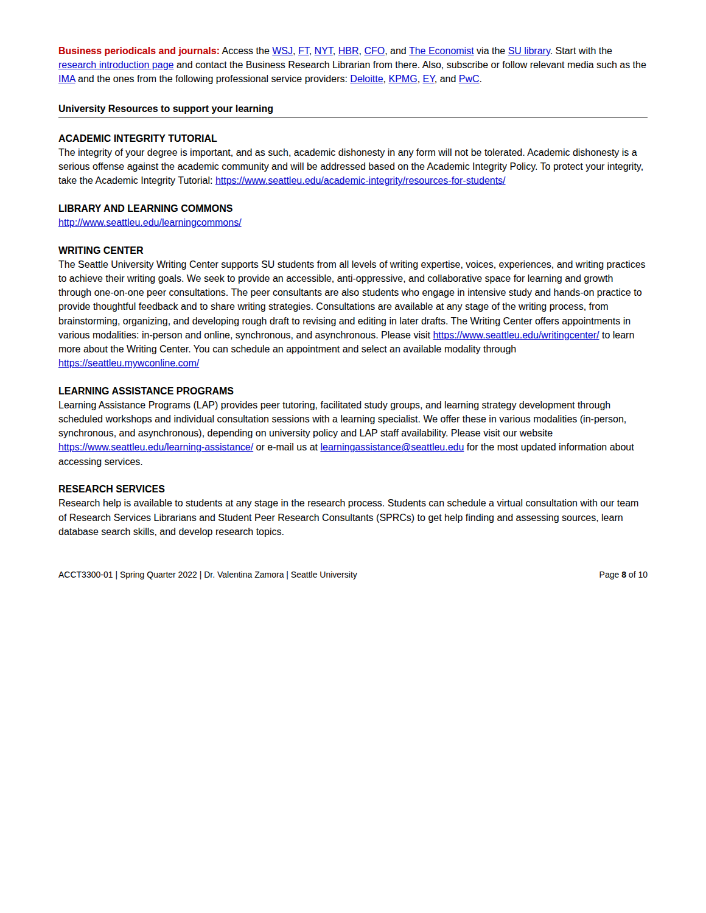Business periodicals and journals: Access the WSJ, FT, NYT, HBR, CFO, and The Economist via the SU library. Start with the research introduction page and contact the Business Research Librarian from there. Also, subscribe or follow relevant media such as the IMA and the ones from the following professional service providers: Deloitte, KPMG, EY, and PwC.
University Resources to support your learning
Academic Integrity Tutorial
The integrity of your degree is important, and as such, academic dishonesty in any form will not be tolerated. Academic dishonesty is a serious offense against the academic community and will be addressed based on the Academic Integrity Policy. To protect your integrity, take the Academic Integrity Tutorial: https://www.seattleu.edu/academic-integrity/resources-for-students/
Library and Learning Commons
http://www.seattleu.edu/learningcommons/
Writing Center
The Seattle University Writing Center supports SU students from all levels of writing expertise, voices, experiences, and writing practices to achieve their writing goals. We seek to provide an accessible, anti-oppressive, and collaborative space for learning and growth through one-on-one peer consultations. The peer consultants are also students who engage in intensive study and hands-on practice to provide thoughtful feedback and to share writing strategies. Consultations are available at any stage of the writing process, from brainstorming, organizing, and developing rough draft to revising and editing in later drafts. The Writing Center offers appointments in various modalities: in-person and online, synchronous, and asynchronous. Please visit https://www.seattleu.edu/writingcenter/ to learn more about the Writing Center. You can schedule an appointment and select an available modality through https://seattleu.mywconline.com/
Learning Assistance Programs
Learning Assistance Programs (LAP) provides peer tutoring, facilitated study groups, and learning strategy development through scheduled workshops and individual consultation sessions with a learning specialist. We offer these in various modalities (in-person, synchronous, and asynchronous), depending on university policy and LAP staff availability. Please visit our website https://www.seattleu.edu/learning-assistance/ or e-mail us at learningassistance@seattleu.edu for the most updated information about accessing services.
Research Services
Research help is available to students at any stage in the research process. Students can schedule a virtual consultation with our team of Research Services Librarians and Student Peer Research Consultants (SPRCs) to get help finding and assessing sources, learn database search skills, and develop research topics.
ACCT3300-01 | Spring Quarter 2022 | Dr. Valentina Zamora | Seattle University Page 8 of 10